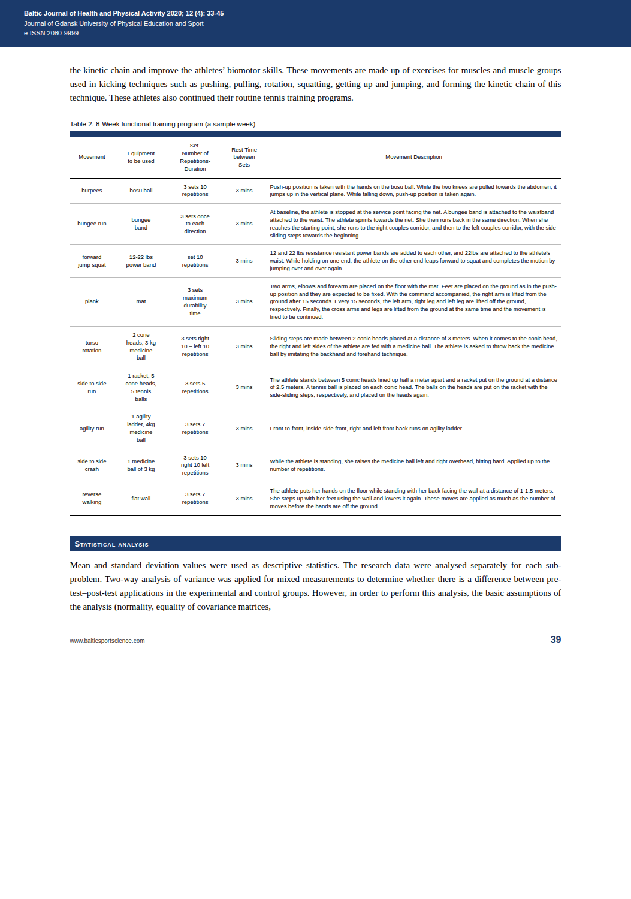Baltic Journal of Health and Physical Activity 2020; 12 (4): 33-45
Journal of Gdansk University of Physical Education and Sport
e-ISSN 2080-9999
the kinetic chain and improve the athletes’ biomotor skills. These movements are made up of exercises for muscles and muscle groups used in kicking techniques such as pushing, pulling, rotation, squatting, getting up and jumping, and forming the kinetic chain of this technique. These athletes also continued their routine tennis training programs.
Table 2. 8-Week functional training program (a sample week)
| Movement | Equipment to be used | Set- Number of Repetitions- Duration | Rest Time between Sets | Movement Description |
| --- | --- | --- | --- | --- |
| burpees | bosu ball | 3 sets 10 repetitions | 3 mins | Push-up position is taken with the hands on the bosu ball. While the two knees are pulled towards the abdomen, it jumps up in the vertical plane. While falling down, push-up position is taken again. |
| bungee run | bungee band | 3 sets once to each direction | 3 mins | At baseline, the athlete is stopped at the service point facing the net. A bungee band is attached to the waistband attached to the waist. The athlete sprints towards the net. She then runs back in the same direction. When she reaches the starting point, she runs to the right couples corridor, and then to the left couples corridor, with the side sliding steps towards the beginning. |
| forward jump squat | 12-22 lbs power band | set 10 repetitions | 3 mins | 12 and 22 lbs resistance resistant power bands are added to each other, and 22lbs are attached to the athlete's waist. While holding on one end, the athlete on the other end leaps forward to squat and completes the motion by jumping over and over again. |
| plank | mat | 3 sets maximum durability time | 3 mins | Two arms, elbows and forearm are placed on the floor with the mat. Feet are placed on the ground as in the push-up position and they are expected to be fixed. With the command accompanied, the right arm is lifted from the ground after 15 seconds. Every 15 seconds, the left arm, right leg and left leg are lifted off the ground, respectively. Finally, the cross arms and legs are lifted from the ground at the same time and the movement is tried to be continued. |
| torso rotation | 2 cone heads, 3 kg medicine ball | 3 sets right 10 – left 10 repetitions | 3 mins | Sliding steps are made between 2 conic heads placed at a distance of 3 meters. When it comes to the conic head, the right and left sides of the athlete are fed with a medicine ball. The athlete is asked to throw back the medicine ball by imitating the backhand and forehand technique. |
| side to side run | 1 racket, 5 cone heads, 5 tennis balls | 3 sets 5 repetitions | 3 mins | The athlete stands between 5 conic heads lined up half a meter apart and a racket put on the ground at a distance of 2.5 meters. A tennis ball is placed on each conic head. The balls on the heads are put on the racket with the side-sliding steps, respectively, and placed on the heads again. |
| agility run | 1 agility ladder, 4kg medicine ball | 3 sets 7 repetitions | 3 mins | Front-to-front, inside-side front, right and left front-back runs on agility ladder |
| side to side crash | 1 medicine ball of 3 kg | 3 sets 10 right 10 left repetitions | 3 mins | While the athlete is standing, she raises the medicine ball left and right overhead, hitting hard. Applied up to the number of repetitions. |
| reverse walking | flat wall | 3 sets 7 repetitions | 3 mins | The athlete puts her hands on the floor while standing with her back facing the wall at a distance of 1-1.5 meters. She steps up with her feet using the wall and lowers it again. These moves are applied as much as the number of moves before the hands are off the ground. |
Statistical analysis
Mean and standard deviation values were used as descriptive statistics. The research data were analysed separately for each sub-problem. Two-way analysis of variance was applied for mixed measurements to determine whether there is a difference between pre-test–post-test applications in the experimental and control groups. However, in order to perform this analysis, the basic assumptions of the analysis (normality, equality of covariance matrices,
www.balticsportscience.com
39